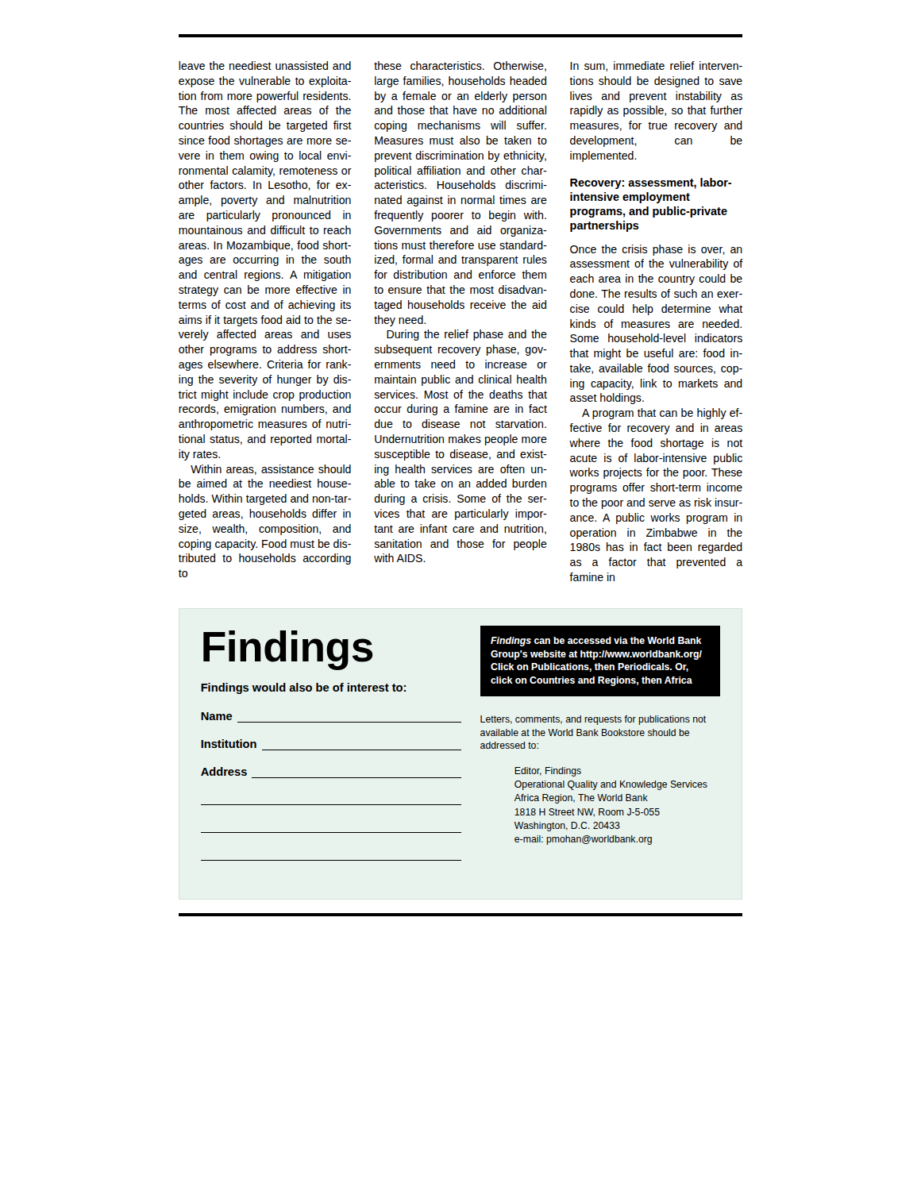leave the neediest unassisted and expose the vulnerable to exploitation from more powerful residents. The most affected areas of the countries should be targeted first since food shortages are more severe in them owing to local environmental calamity, remoteness or other factors. In Lesotho, for example, poverty and malnutrition are particularly pronounced in mountainous and difficult to reach areas. In Mozambique, food shortages are occurring in the south and central regions. A mitigation strategy can be more effective in terms of cost and of achieving its aims if it targets food aid to the severely affected areas and uses other programs to address shortages elsewhere. Criteria for ranking the severity of hunger by district might include crop production records, emigration numbers, and anthropometric measures of nutritional status, and reported mortality rates.
Within areas, assistance should be aimed at the neediest households. Within targeted and non-targeted areas, households differ in size, wealth, composition, and coping capacity. Food must be distributed to households according to
these characteristics. Otherwise, large families, households headed by a female or an elderly person and those that have no additional coping mechanisms will suffer. Measures must also be taken to prevent discrimination by ethnicity, political affiliation and other characteristics. Households discriminated against in normal times are frequently poorer to begin with. Governments and aid organizations must therefore use standardized, formal and transparent rules for distribution and enforce them to ensure that the most disadvantaged households receive the aid they need.
During the relief phase and the subsequent recovery phase, governments need to increase or maintain public and clinical health services. Most of the deaths that occur during a famine are in fact due to disease not starvation. Undernutrition makes people more susceptible to disease, and existing health services are often unable to take on an added burden during a crisis. Some of the services that are particularly important are infant care and nutrition, sanitation and those for people with AIDS.
In sum, immediate relief interventions should be designed to save lives and prevent instability as rapidly as possible, so that further measures, for true recovery and development, can be implemented.
Recovery: assessment, labor-intensive employment programs, and public-private partnerships
Once the crisis phase is over, an assessment of the vulnerability of each area in the country could be done. The results of such an exercise could help determine what kinds of measures are needed. Some household-level indicators that might be useful are: food intake, available food sources, coping capacity, link to markets and asset holdings.
A program that can be highly effective for recovery and in areas where the food shortage is not acute is of labor-intensive public works projects for the poor. These programs offer short-term income to the poor and serve as risk insurance. A public works program in operation in Zimbabwe in the 1980s has in fact been regarded as a factor that prevented a famine in
Findings
Findings would also be of interest to:
Name
Institution
Address
Findings can be accessed via the World Bank Group's website at http://www.worldbank.org/ Click on Publications, then Periodicals. Or, click on Countries and Regions, then Africa
Letters, comments, and requests for publications not available at the World Bank Bookstore should be addressed to:
Editor, Findings
Operational Quality and Knowledge Services
Africa Region, The World Bank
1818 H Street NW, Room J-5-055
Washington, D.C. 20433
e-mail: pmohan@worldbank.org